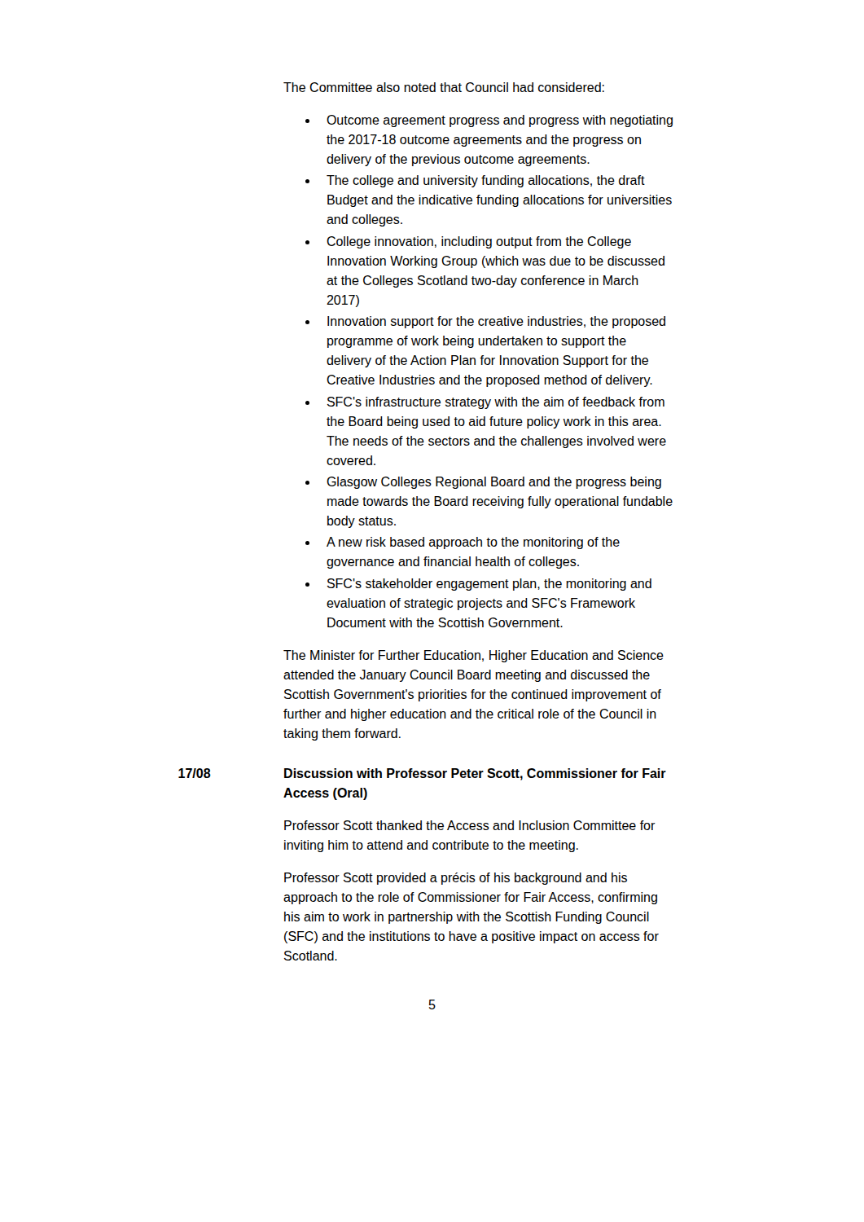The Committee also noted that Council had considered:
Outcome agreement progress and progress with negotiating the 2017-18 outcome agreements and the progress on delivery of the previous outcome agreements.
The college and university funding allocations, the draft Budget and the indicative funding allocations for universities and colleges.
College innovation, including output from the College Innovation Working Group (which was due to be discussed at the Colleges Scotland two-day conference in March 2017)
Innovation support for the creative industries, the proposed programme of work being undertaken to support the delivery of the Action Plan for Innovation Support for the Creative Industries and the proposed method of delivery.
SFC's infrastructure strategy with the aim of feedback from the Board being used to aid future policy work in this area. The needs of the sectors and the challenges involved were covered.
Glasgow Colleges Regional Board and the progress being made towards the Board receiving fully operational fundable body status.
A new risk based approach to the monitoring of the governance and financial health of colleges.
SFC's stakeholder engagement plan, the monitoring and evaluation of strategic projects and SFC's Framework Document with the Scottish Government.
The Minister for Further Education, Higher Education and Science attended the January Council Board meeting and discussed the Scottish Government's priorities for the continued improvement of further and higher education and the critical role of the Council in taking them forward.
17/08
Discussion with Professor Peter Scott, Commissioner for Fair Access (Oral)
Professor Scott thanked the Access and Inclusion Committee for inviting him to attend and contribute to the meeting.
Professor Scott provided a précis of his background and his approach to the role of Commissioner for Fair Access, confirming his aim to work in partnership with the Scottish Funding Council (SFC) and the institutions to have a positive impact on access for Scotland.
5